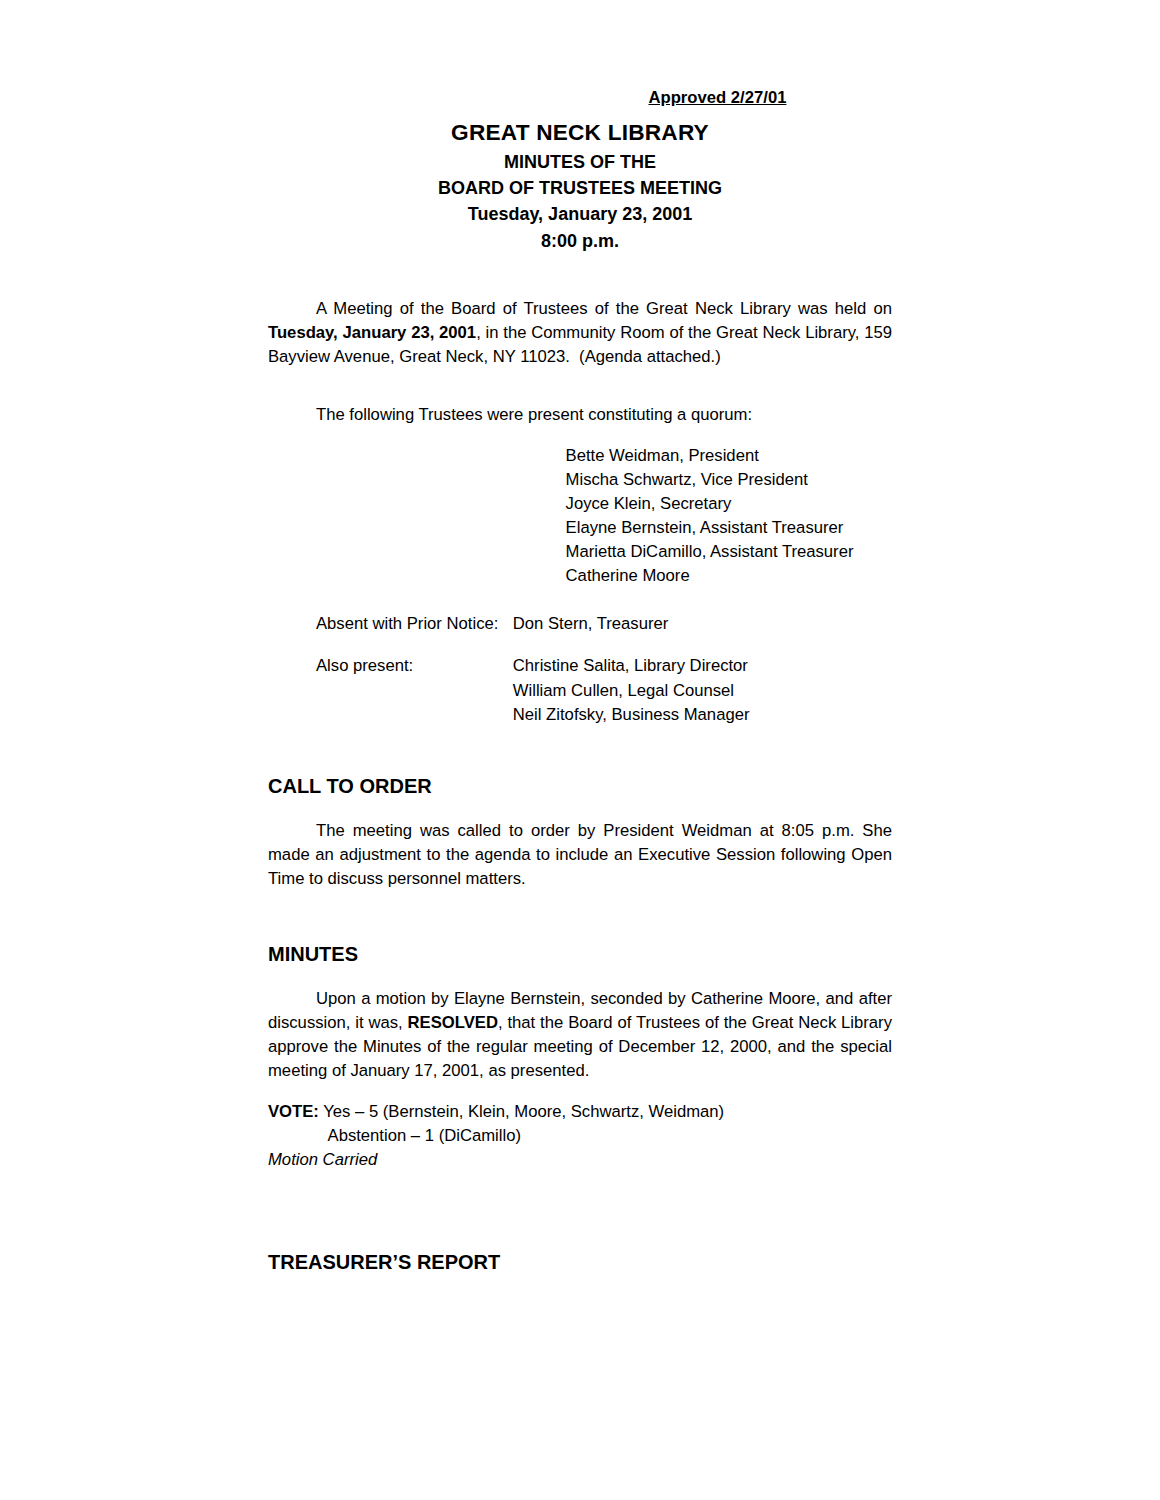Approved 2/27/01
GREAT NECK LIBRARY MINUTES OF THE BOARD OF TRUSTEES MEETING Tuesday, January 23, 2001 8:00 p.m.
A Meeting of the Board of Trustees of the Great Neck Library was held on Tuesday, January 23, 2001, in the Community Room of the Great Neck Library, 159 Bayview Avenue, Great Neck, NY 11023. (Agenda attached.)
The following Trustees were present constituting a quorum:
Bette Weidman, President
Mischa Schwartz, Vice President
Joyce Klein, Secretary
Elayne Bernstein, Assistant Treasurer
Marietta DiCamillo, Assistant Treasurer
Catherine Moore
| Absent with Prior Notice: | Don Stern, Treasurer |
| Also present: | Christine Salita, Library Director William Cullen, Legal Counsel Neil Zitofsky, Business Manager |
CALL TO ORDER
The meeting was called to order by President Weidman at 8:05 p.m. She made an adjustment to the agenda to include an Executive Session following Open Time to discuss personnel matters.
MINUTES
Upon a motion by Elayne Bernstein, seconded by Catherine Moore, and after discussion, it was, RESOLVED, that the Board of Trustees of the Great Neck Library approve the Minutes of the regular meeting of December 12, 2000, and the special meeting of January 17, 2001, as presented.
VOTE: Yes – 5 (Bernstein, Klein, Moore, Schwartz, Weidman)
Abstention – 1 (DiCamillo)
Motion Carried
TREASURER’S REPORT